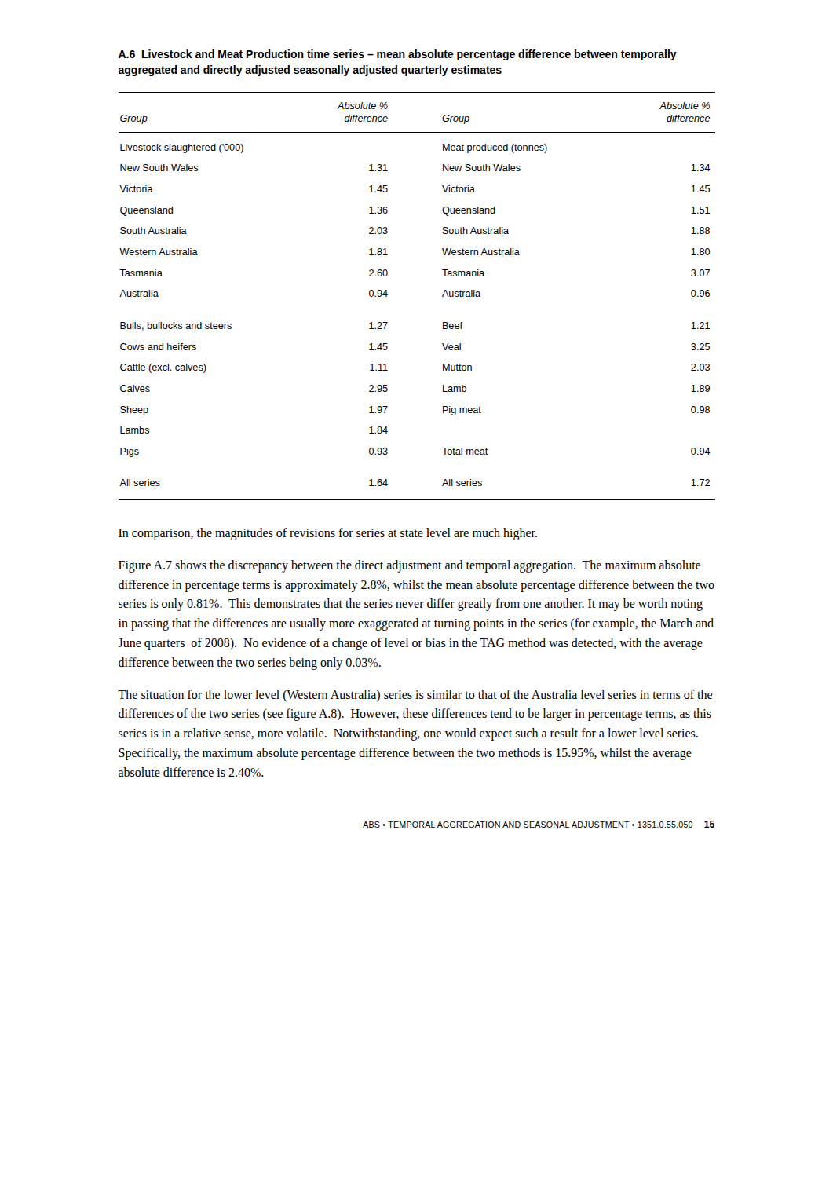A.6 Livestock and Meat Production time series – mean absolute percentage difference between temporally aggregated and directly adjusted seasonally adjusted quarterly estimates
| Group | Absolute % difference | | Group | Absolute % difference |
| --- | --- | --- | --- | --- |
| Livestock slaughtered ('000) | | | Meat produced (tonnes) | |
| New South Wales | 1.31 | | New South Wales | 1.34 |
| Victoria | 1.45 | | Victoria | 1.45 |
| Queensland | 1.36 | | Queensland | 1.51 |
| South Australia | 2.03 | | South Australia | 1.88 |
| Western Australia | 1.81 | | Western Australia | 1.80 |
| Tasmania | 2.60 | | Tasmania | 3.07 |
| Australia | 0.94 | | Australia | 0.96 |
| Bulls, bullocks and steers | 1.27 | | Beef | 1.21 |
| Cows and heifers | 1.45 | | Veal | 3.25 |
| Cattle (excl. calves) | 1.11 | | Mutton | 2.03 |
| Calves | 2.95 | | Lamb | 1.89 |
| Sheep | 1.97 | | Pig meat | 0.98 |
| Lambs | 1.84 | | | |
| Pigs | 0.93 | | Total meat | 0.94 |
| All series | 1.64 | | All series | 1.72 |
In comparison, the magnitudes of revisions for series at state level are much higher.
Figure A.7 shows the discrepancy between the direct adjustment and temporal aggregation. The maximum absolute difference in percentage terms is approximately 2.8%, whilst the mean absolute percentage difference between the two series is only 0.81%. This demonstrates that the series never differ greatly from one another. It may be worth noting in passing that the differences are usually more exaggerated at turning points in the series (for example, the March and June quarters of 2008). No evidence of a change of level or bias in the TAG method was detected, with the average difference between the two series being only 0.03%.
The situation for the lower level (Western Australia) series is similar to that of the Australia level series in terms of the differences of the two series (see figure A.8). However, these differences tend to be larger in percentage terms, as this series is in a relative sense, more volatile. Notwithstanding, one would expect such a result for a lower level series. Specifically, the maximum absolute percentage difference between the two methods is 15.95%, whilst the average absolute difference is 2.40%.
ABS • TEMPORAL AGGREGATION AND SEASONAL ADJUSTMENT • 1351.0.55.05015